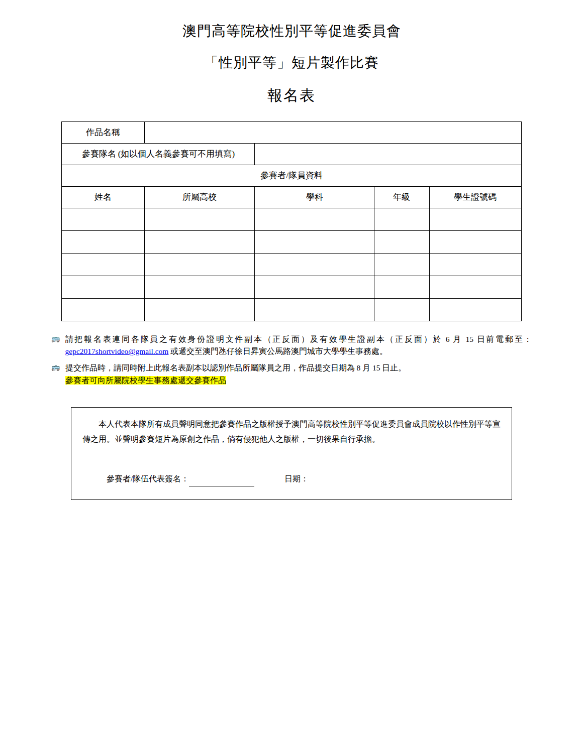澳門高等院校性別平等促進委員會
「性別平等」短片製作比賽
報名表
| 作品名稱 | |
| 參賽隊名 (如以個人名義參賽可不用填寫) | |
| 參賽者/隊員資料 |
| 姓名 | 所屬高校 | 學科 | 年級 | 學生證號碼 |
請把報名表連同各隊員之有效身份證明文件副本（正反面）及有效學生證副本（正反面）於 6 月 15 日前電郵至：gepc2017shortvideo@gmail.com 或遞交至澳門氹仔徐日昇寅公馬路澳門城市大學學生事務處。
提交作品時，請同時附上此報名表副本以認別作品所屬隊員之用，作品提交日期為 8 月 15 日止。
參賽者可向所屬院校學生事務處遞交參賽作品
本人代表本隊所有成員聲明同意把參賽作品之版權授予澳門高等院校性別平等促進委員會成員院校以作性別平等宣傳之用。並聲明參賽短片為原創之作品，倘有侵犯他人之版權，一切後果自行承擔。
參賽者/隊伍代表簽名： 日期：